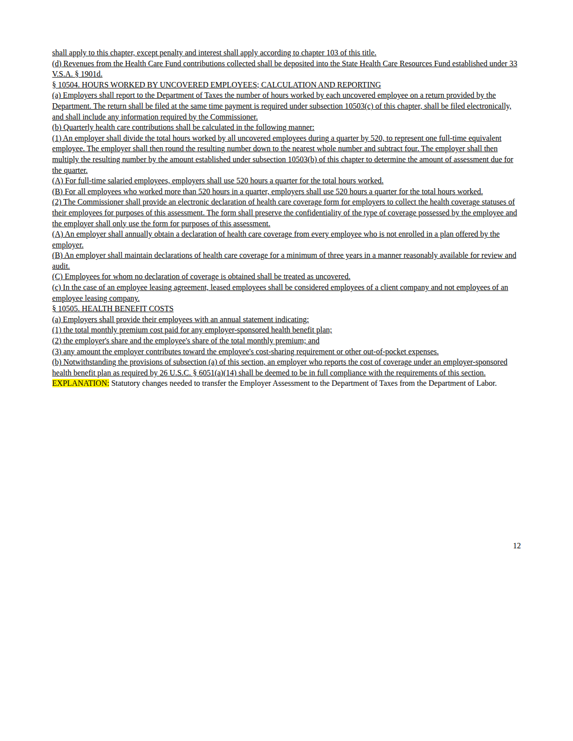shall apply to this chapter, except penalty and interest shall apply according to chapter 103 of this title.
(d) Revenues from the Health Care Fund contributions collected shall be deposited into the State Health Care Resources Fund established under 33 V.S.A. § 1901d.
§ 10504. HOURS WORKED BY UNCOVERED EMPLOYEES; CALCULATION AND REPORTING
(a) Employers shall report to the Department of Taxes the number of hours worked by each uncovered employee on a return provided by the Department. The return shall be filed at the same time payment is required under subsection 10503(c) of this chapter, shall be filed electronically, and shall include any information required by the Commissioner.
(b) Quarterly health care contributions shall be calculated in the following manner:
(1) An employer shall divide the total hours worked by all uncovered employees during a quarter by 520, to represent one full-time equivalent employee. The employer shall then round the resulting number down to the nearest whole number and subtract four. The employer shall then multiply the resulting number by the amount established under subsection 10503(b) of this chapter to determine the amount of assessment due for the quarter.
(A) For full-time salaried employees, employers shall use 520 hours a quarter for the total hours worked.
(B) For all employees who worked more than 520 hours in a quarter, employers shall use 520 hours a quarter for the total hours worked.
(2) The Commissioner shall provide an electronic declaration of health care coverage form for employers to collect the health coverage statuses of their employees for purposes of this assessment. The form shall preserve the confidentiality of the type of coverage possessed by the employee and the employer shall only use the form for purposes of this assessment.
(A) An employer shall annually obtain a declaration of health care coverage from every employee who is not enrolled in a plan offered by the employer.
(B) An employer shall maintain declarations of health care coverage for a minimum of three years in a manner reasonably available for review and audit.
(C) Employees for whom no declaration of coverage is obtained shall be treated as uncovered.
(c) In the case of an employee leasing agreement, leased employees shall be considered employees of a client company and not employees of an employee leasing company.
§ 10505. HEALTH BENEFIT COSTS
(a) Employers shall provide their employees with an annual statement indicating:
(1) the total monthly premium cost paid for any employer-sponsored health benefit plan;
(2) the employer's share and the employee's share of the total monthly premium; and
(3) any amount the employer contributes toward the employee's cost-sharing requirement or other out-of-pocket expenses.
(b) Notwithstanding the provisions of subsection (a) of this section, an employer who reports the cost of coverage under an employer-sponsored health benefit plan as required by 26 U.S.C. § 6051(a)(14) shall be deemed to be in full compliance with the requirements of this section.
EXPLANATION: Statutory changes needed to transfer the Employer Assessment to the Department of Taxes from the Department of Labor.
12